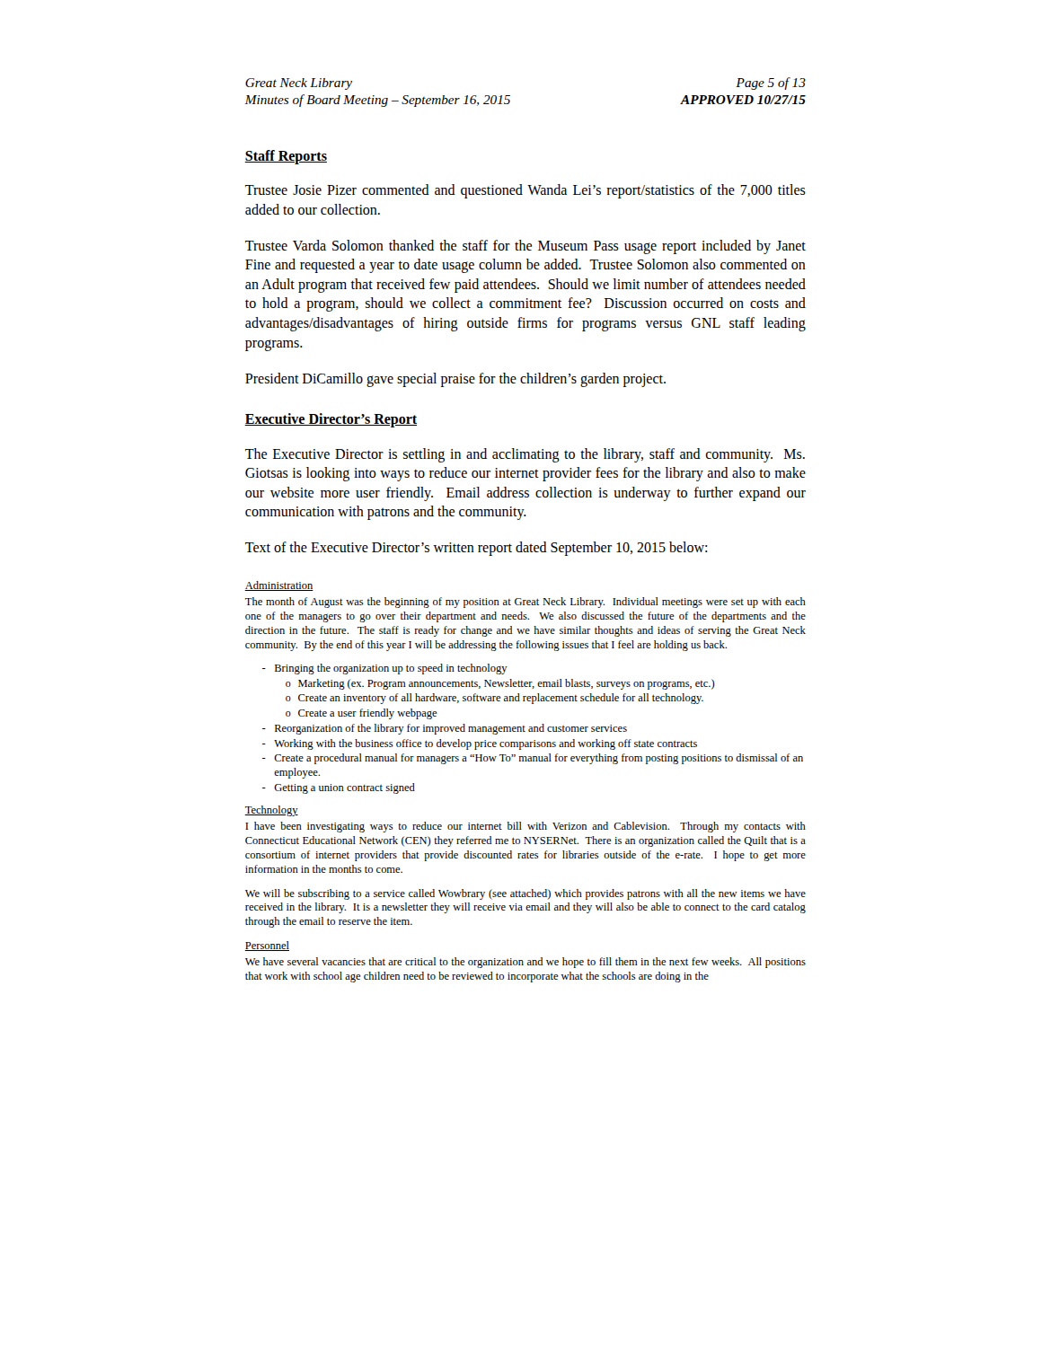| Great Neck Library Minutes of Board Meeting – September 16, 2015 | Page 5 of 13 APPROVED 10/27/15 |
Staff Reports
Trustee Josie Pizer commented and questioned Wanda Lei’s report/statistics of the 7,000 titles added to our collection.
Trustee Varda Solomon thanked the staff for the Museum Pass usage report included by Janet Fine and requested a year to date usage column be added. Trustee Solomon also commented on an Adult program that received few paid attendees. Should we limit number of attendees needed to hold a program, should we collect a commitment fee? Discussion occurred on costs and advantages/disadvantages of hiring outside firms for programs versus GNL staff leading programs.
President DiCamillo gave special praise for the children’s garden project.
Executive Director’s Report
The Executive Director is settling in and acclimating to the library, staff and community. Ms. Giotsas is looking into ways to reduce our internet provider fees for the library and also to make our website more user friendly. Email address collection is underway to further expand our communication with patrons and the community.
Text of the Executive Director’s written report dated September 10, 2015 below:
Administration
The month of August was the beginning of my position at Great Neck Library. Individual meetings were set up with each one of the managers to go over their department and needs. We also discussed the future of the departments and the direction in the future. The staff is ready for change and we have similar thoughts and ideas of serving the Great Neck community. By the end of this year I will be addressing the following issues that I feel are holding us back.
Bringing the organization up to speed in technology
Marketing (ex. Program announcements, Newsletter, email blasts, surveys on programs, etc.)
Create an inventory of all hardware, software and replacement schedule for all technology.
Create a user friendly webpage
Reorganization of the library for improved management and customer services
Working with the business office to develop price comparisons and working off state contracts
Create a procedural manual for managers a “How To” manual for everything from posting positions to dismissal of an employee.
Getting a union contract signed
Technology
I have been investigating ways to reduce our internet bill with Verizon and Cablevision. Through my contacts with Connecticut Educational Network (CEN) they referred me to NYSERNet. There is an organization called the Quilt that is a consortium of internet providers that provide discounted rates for libraries outside of the e-rate. I hope to get more information in the months to come.
We will be subscribing to a service called Wowbrary (see attached) which provides patrons with all the new items we have received in the library. It is a newsletter they will receive via email and they will also be able to connect to the card catalog through the email to reserve the item.
Personnel
We have several vacancies that are critical to the organization and we hope to fill them in the next few weeks. All positions that work with school age children need to be reviewed to incorporate what the schools are doing in the